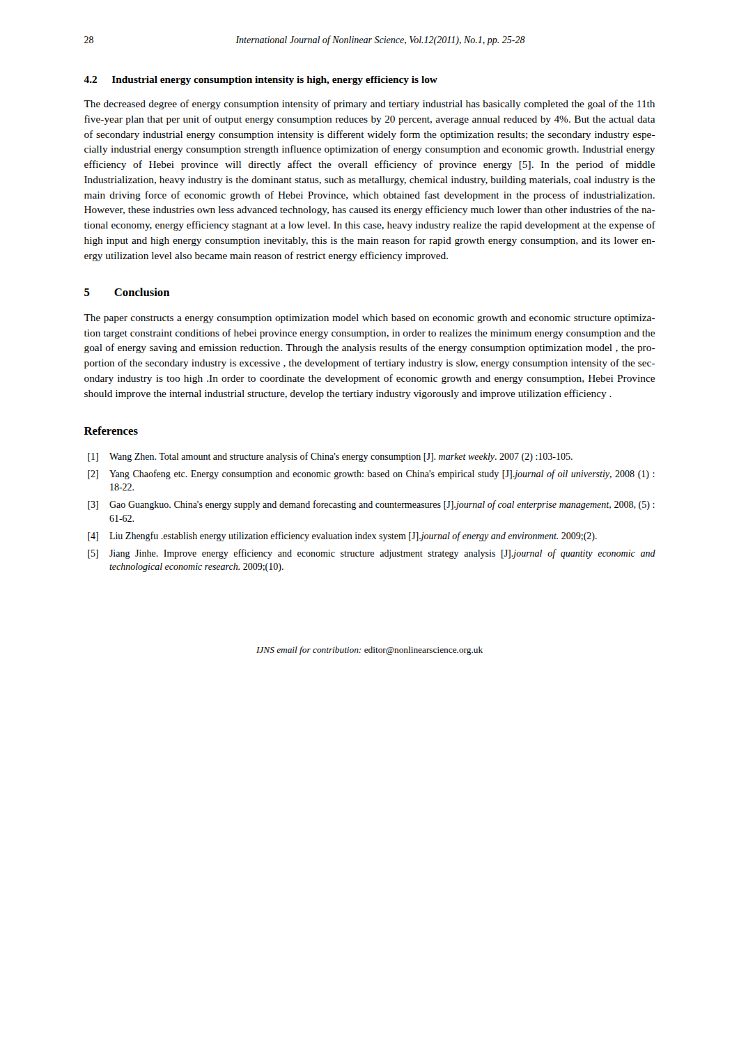28 International Journal of Nonlinear Science, Vol.12(2011), No.1, pp. 25-28
4.2 Industrial energy consumption intensity is high, energy efficiency is low
The decreased degree of energy consumption intensity of primary and tertiary industrial has basically completed the goal of the 11th five-year plan that per unit of output energy consumption reduces by 20 percent, average annual reduced by 4%. But the actual data of secondary industrial energy consumption intensity is different widely form the optimization results; the secondary industry especially industrial energy consumption strength influence optimization of energy consumption and economic growth. Industrial energy efficiency of Hebei province will directly affect the overall efficiency of province energy [5]. In the period of middle Industrialization, heavy industry is the dominant status, such as metallurgy, chemical industry, building materials, coal industry is the main driving force of economic growth of Hebei Province, which obtained fast development in the process of industrialization. However, these industries own less advanced technology, has caused its energy efficiency much lower than other industries of the national economy, energy efficiency stagnant at a low level. In this case, heavy industry realize the rapid development at the expense of high input and high energy consumption inevitably, this is the main reason for rapid growth energy consumption, and its lower energy utilization level also became main reason of restrict energy efficiency improved.
5 Conclusion
The paper constructs a energy consumption optimization model which based on economic growth and economic structure optimization target constraint conditions of hebei province energy consumption, in order to realizes the minimum energy consumption and the goal of energy saving and emission reduction. Through the analysis results of the energy consumption optimization model , the proportion of the secondary industry is excessive , the development of tertiary industry is slow, energy consumption intensity of the secondary industry is too high .In order to coordinate the development of economic growth and energy consumption, Hebei Province should improve the internal industrial structure, develop the tertiary industry vigorously and improve utilization efficiency .
References
[1] Wang Zhen. Total amount and structure analysis of China's energy consumption [J]. market weekly. 2007 (2) :103-105.
[2] Yang Chaofeng etc. Energy consumption and economic growth: based on China's empirical study [J].journal of oil universtiy, 2008 (1) : 18-22.
[3] Gao Guangkuo. China's energy supply and demand forecasting and countermeasures [J].journal of coal enterprise management, 2008, (5) : 61-62.
[4] Liu Zhengfu .establish energy utilization efficiency evaluation index system [J].journal of energy and environment. 2009;(2).
[5] Jiang Jinhe. Improve energy efficiency and economic structure adjustment strategy analysis [J].journal of quantity economic and technological economic research. 2009;(10).
IJNS email for contribution: editor@nonlinearscience.org.uk